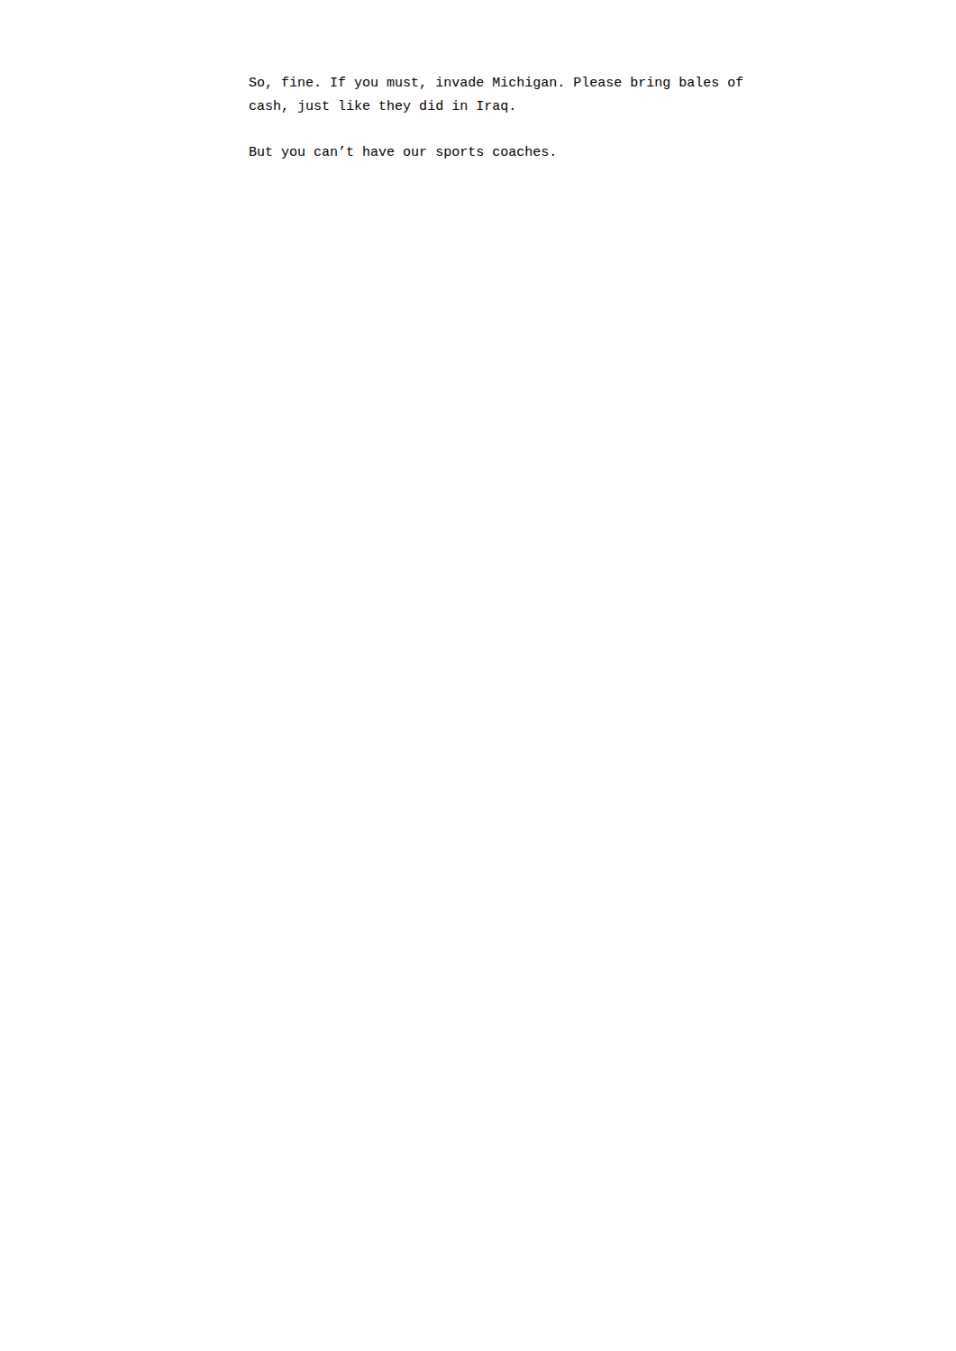So, fine. If you must, invade Michigan. Please bring bales of cash, just like they did in Iraq.
But you can’t have our sports coaches.